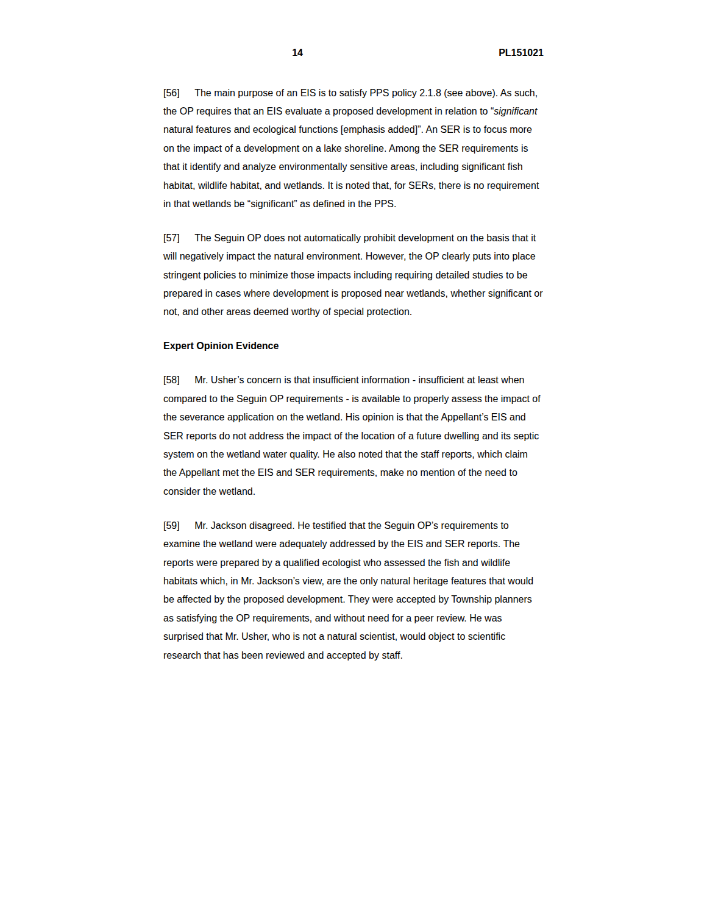14 PL151021
[56] The main purpose of an EIS is to satisfy PPS policy 2.1.8 (see above). As such, the OP requires that an EIS evaluate a proposed development in relation to “significant natural features and ecological functions [emphasis added]”. An SER is to focus more on the impact of a development on a lake shoreline. Among the SER requirements is that it identify and analyze environmentally sensitive areas, including significant fish habitat, wildlife habitat, and wetlands. It is noted that, for SERs, there is no requirement in that wetlands be “significant” as defined in the PPS.
[57] The Seguin OP does not automatically prohibit development on the basis that it will negatively impact the natural environment. However, the OP clearly puts into place stringent policies to minimize those impacts including requiring detailed studies to be prepared in cases where development is proposed near wetlands, whether significant or not, and other areas deemed worthy of special protection.
Expert Opinion Evidence
[58] Mr. Usher’s concern is that insufficient information - insufficient at least when compared to the Seguin OP requirements - is available to properly assess the impact of the severance application on the wetland. His opinion is that the Appellant’s EIS and SER reports do not address the impact of the location of a future dwelling and its septic system on the wetland water quality. He also noted that the staff reports, which claim the Appellant met the EIS and SER requirements, make no mention of the need to consider the wetland.
[59] Mr. Jackson disagreed. He testified that the Seguin OP’s requirements to examine the wetland were adequately addressed by the EIS and SER reports. The reports were prepared by a qualified ecologist who assessed the fish and wildlife habitats which, in Mr. Jackson’s view, are the only natural heritage features that would be affected by the proposed development. They were accepted by Township planners as satisfying the OP requirements, and without need for a peer review. He was surprised that Mr. Usher, who is not a natural scientist, would object to scientific research that has been reviewed and accepted by staff.